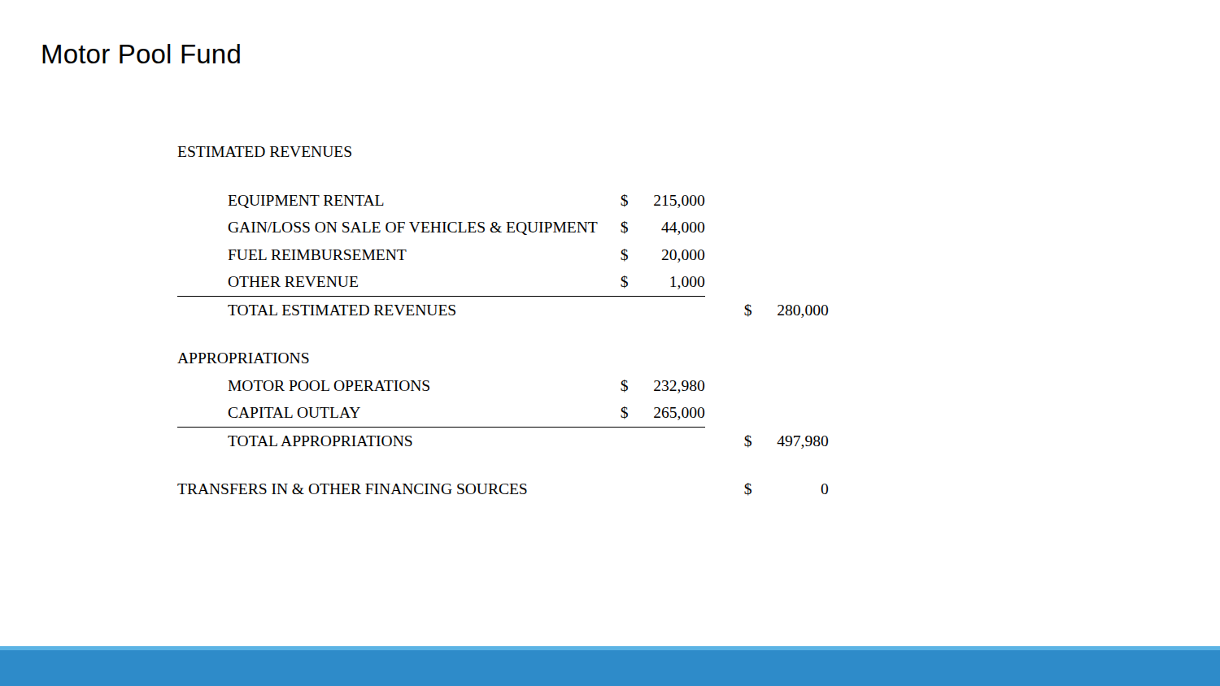Motor Pool Fund
| ESTIMATED REVENUES | | | | |
| EQUIPMENT RENTAL | $ | 215,000 | | |
| GAIN/LOSS ON SALE OF VEHICLES & EQUIPMENT | $ | 44,000 | | |
| FUEL REIMBURSEMENT | $ | 20,000 | | |
| OTHER REVENUE | $ | 1,000 | | |
| TOTAL ESTIMATED REVENUES | | | $ | 280,000 |
| APPROPRIATIONS | | | | |
| MOTOR POOL OPERATIONS | $ | 232,980 | | |
| CAPITAL OUTLAY | $ | 265,000 | | |
| TOTAL APPROPRIATIONS | | | $ | 497,980 |
| TRANSFERS IN & OTHER FINANCING SOURCES | | | $ | 0 |